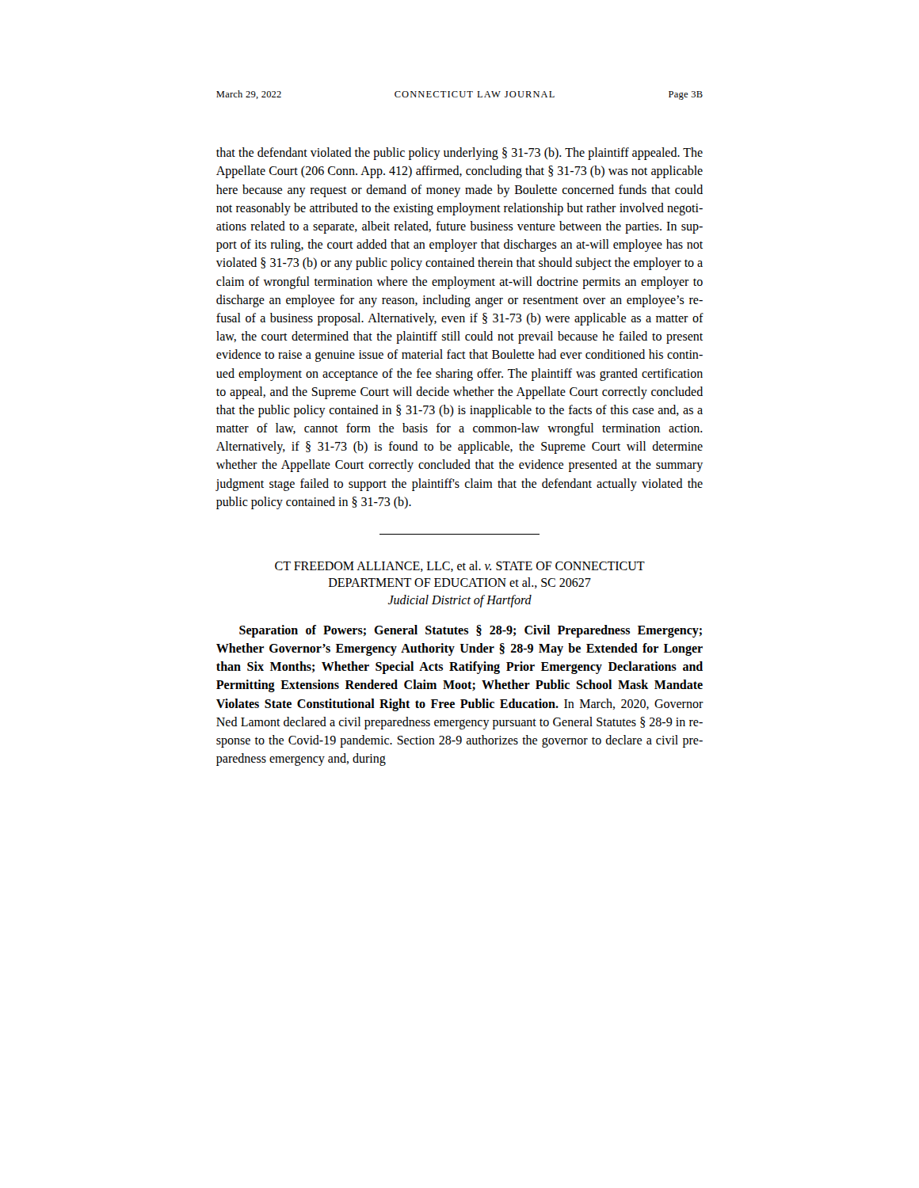March 29, 2022 Connecticut Law Journal Page 3B
that the defendant violated the public policy underlying § 31-73 (b). The plaintiff appealed. The Appellate Court (206 Conn. App. 412) affirmed, concluding that § 31-73 (b) was not applicable here because any request or demand of money made by Boulette concerned funds that could not reasonably be attributed to the existing employment relationship but rather involved negotiations related to a separate, albeit related, future business venture between the parties. In support of its ruling, the court added that an employer that discharges an at-will employee has not violated § 31-73 (b) or any public policy contained therein that should subject the employer to a claim of wrongful termination where the employment at-will doctrine permits an employer to discharge an employee for any reason, including anger or resentment over an employee’s refusal of a business proposal. Alternatively, even if § 31-73 (b) were applicable as a matter of law, the court determined that the plaintiff still could not prevail because he failed to present evidence to raise a genuine issue of material fact that Boulette had ever conditioned his continued employment on acceptance of the fee sharing offer. The plaintiff was granted certification to appeal, and the Supreme Court will decide whether the Appellate Court correctly concluded that the public policy contained in § 31-73 (b) is inapplicable to the facts of this case and, as a matter of law, cannot form the basis for a common-law wrongful termination action. Alternatively, if § 31-73 (b) is found to be applicable, the Supreme Court will determine whether the Appellate Court correctly concluded that the evidence presented at the summary judgment stage failed to support the plaintiff's claim that the defendant actually violated the public policy contained in § 31-73 (b).
CT FREEDOM ALLIANCE, LLC, et al. v. STATE OF CONNECTICUT DEPARTMENT OF EDUCATION et al., SC 20627 Judicial District of Hartford
Separation of Powers; General Statutes § 28-9; Civil Preparedness Emergency; Whether Governor’s Emergency Authority Under § 28-9 May be Extended for Longer than Six Months; Whether Special Acts Ratifying Prior Emergency Declarations and Permitting Extensions Rendered Claim Moot; Whether Public School Mask Mandate Violates State Constitutional Right to Free Public Education. In March, 2020, Governor Ned Lamont declared a civil preparedness emergency pursuant to General Statutes § 28-9 in response to the Covid-19 pandemic. Section 28-9 authorizes the governor to declare a civil preparedness emergency and, during